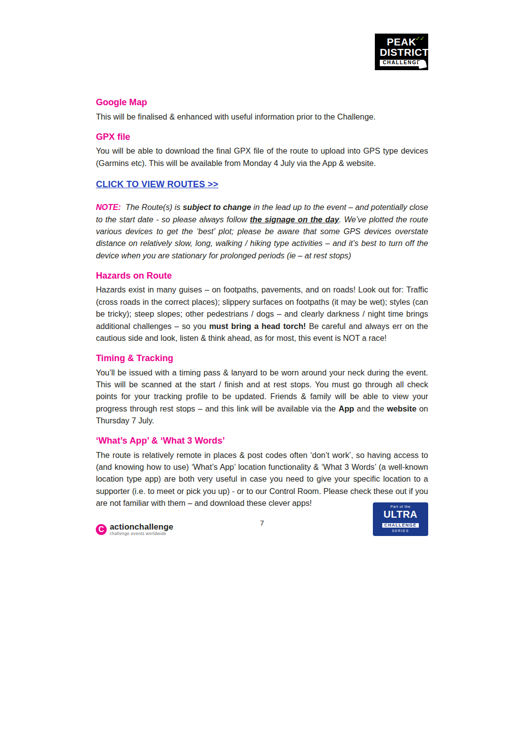✓✓ PEAK DISTRICT CHALLENGE
Google Map
This will be finalised & enhanced with useful information prior to the Challenge.
GPX file
You will be able to download the final GPX file of the route to upload into GPS type devices (Garmins etc). This will be available from Monday 4 July via the App & website.
CLICK TO VIEW ROUTES >>
NOTE: The Route(s) is subject to change in the lead up to the event – and potentially close to the start date - so please always follow the signage on the day. We’ve plotted the route various devices to get the ‘best’ plot; please be aware that some GPS devices overstate distance on relatively slow, long, walking / hiking type activities – and it’s best to turn off the device when you are stationary for prolonged periods (ie – at rest stops)
Hazards on Route
Hazards exist in many guises – on footpaths, pavements, and on roads! Look out for: Traffic (cross roads in the correct places); slippery surfaces on footpaths (it may be wet); styles (can be tricky); steep slopes; other pedestrians / dogs – and clearly darkness / night time brings additional challenges – so you must bring a head torch! Be careful and always err on the cautious side and look, listen & think ahead, as for most, this event is NOT a race!
Timing & Tracking
You’ll be issued with a timing pass & lanyard to be worn around your neck during the event. This will be scanned at the start / finish and at rest stops. You must go through all check points for your tracking profile to be updated. Friends & family will be able to view your progress through rest stops – and this link will be available via the App and the website on Thursday 7 July.
‘What’s App’ & ‘What 3 Words’
The route is relatively remote in places & post codes often ‘don’t work’, so having access to (and knowing how to use) ‘What’s App’ location functionality & ‘What 3 Words’ (a well-known location type app) are both very useful in case you need to give your specific location to a supporter (i.e. to meet or pick you up) - or to our Control Room. Please check these out if you are not familiar with them – and download these clever apps!
7
C
actionchallenge
challenge events worldwide
Part of the ULTRA CHALLENGE SERIES